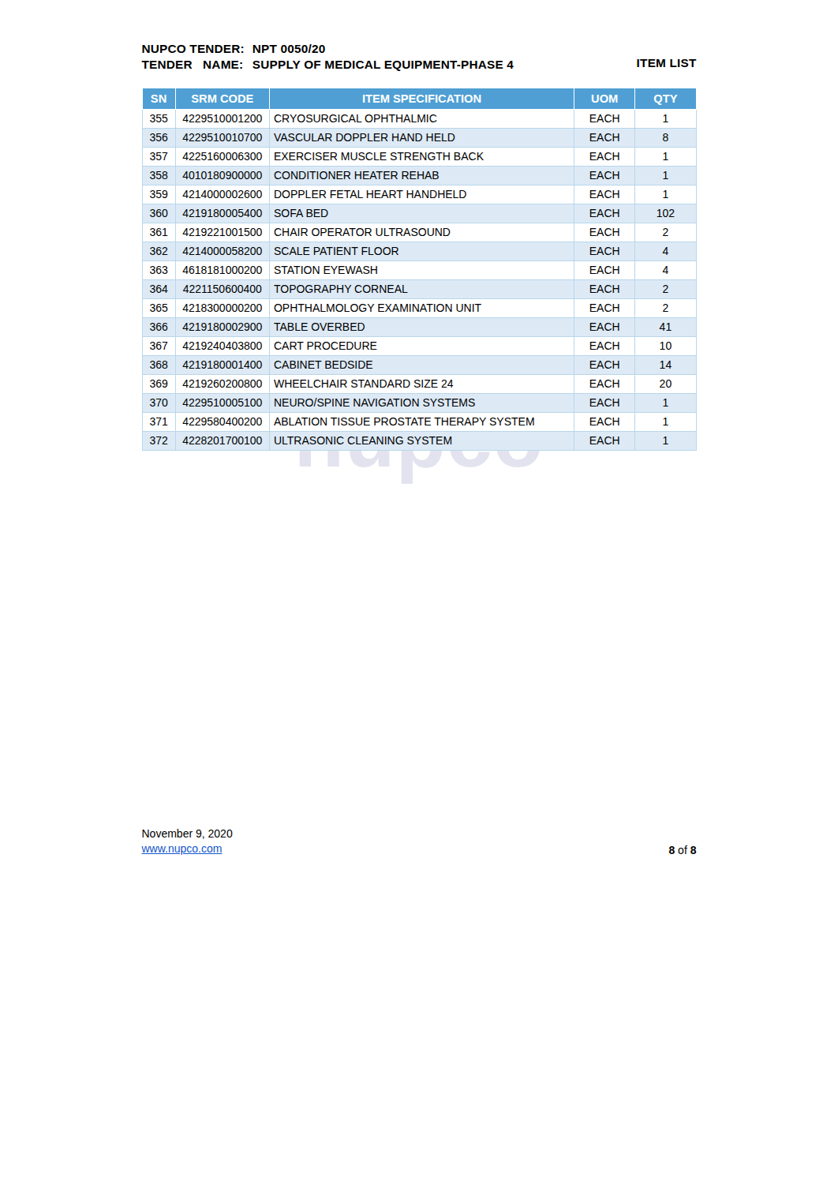| NUPCO TENDER: | NPT 0050/20 |
| TENDER NAME: | SUPPLY OF MEDICAL EQUIPMENT-PHASE 4 |
ITEM LIST
نوبكو
nupco
| SN | SRM CODE | ITEM SPECIFICATION | UOM | QTY |
| --- | --- | --- | --- | --- |
| 355 | 4229510001200 | CRYOSURGICAL OPHTHALMIC | EACH | 1 |
| 356 | 4229510010700 | VASCULAR DOPPLER HAND HELD | EACH | 8 |
| 357 | 4225160006300 | EXERCISER MUSCLE STRENGTH BACK | EACH | 1 |
| 358 | 4010180900000 | CONDITIONER HEATER REHAB | EACH | 1 |
| 359 | 4214000002600 | DOPPLER FETAL HEART HANDHELD | EACH | 1 |
| 360 | 4219180005400 | SOFA BED | EACH | 102 |
| 361 | 4219221001500 | CHAIR OPERATOR ULTRASOUND | EACH | 2 |
| 362 | 4214000058200 | SCALE PATIENT FLOOR | EACH | 4 |
| 363 | 4618181000200 | STATION EYEWASH | EACH | 4 |
| 364 | 4221150600400 | TOPOGRAPHY CORNEAL | EACH | 2 |
| 365 | 4218300000200 | OPHTHALMOLOGY EXAMINATION UNIT | EACH | 2 |
| 366 | 4219180002900 | TABLE OVERBED | EACH | 41 |
| 367 | 4219240403800 | CART PROCEDURE | EACH | 10 |
| 368 | 4219180001400 | CABINET BEDSIDE | EACH | 14 |
| 369 | 4219260200800 | WHEELCHAIR STANDARD SIZE 24 | EACH | 20 |
| 370 | 4229510005100 | NEURO/SPINE NAVIGATION SYSTEMS | EACH | 1 |
| 371 | 4229580400200 | ABLATION TISSUE PROSTATE THERAPY SYSTEM | EACH | 1 |
| 372 | 4228201700100 | ULTRASONIC CLEANING SYSTEM | EACH | 1 |
November 9, 2020
www.nupco.com
8 of 8